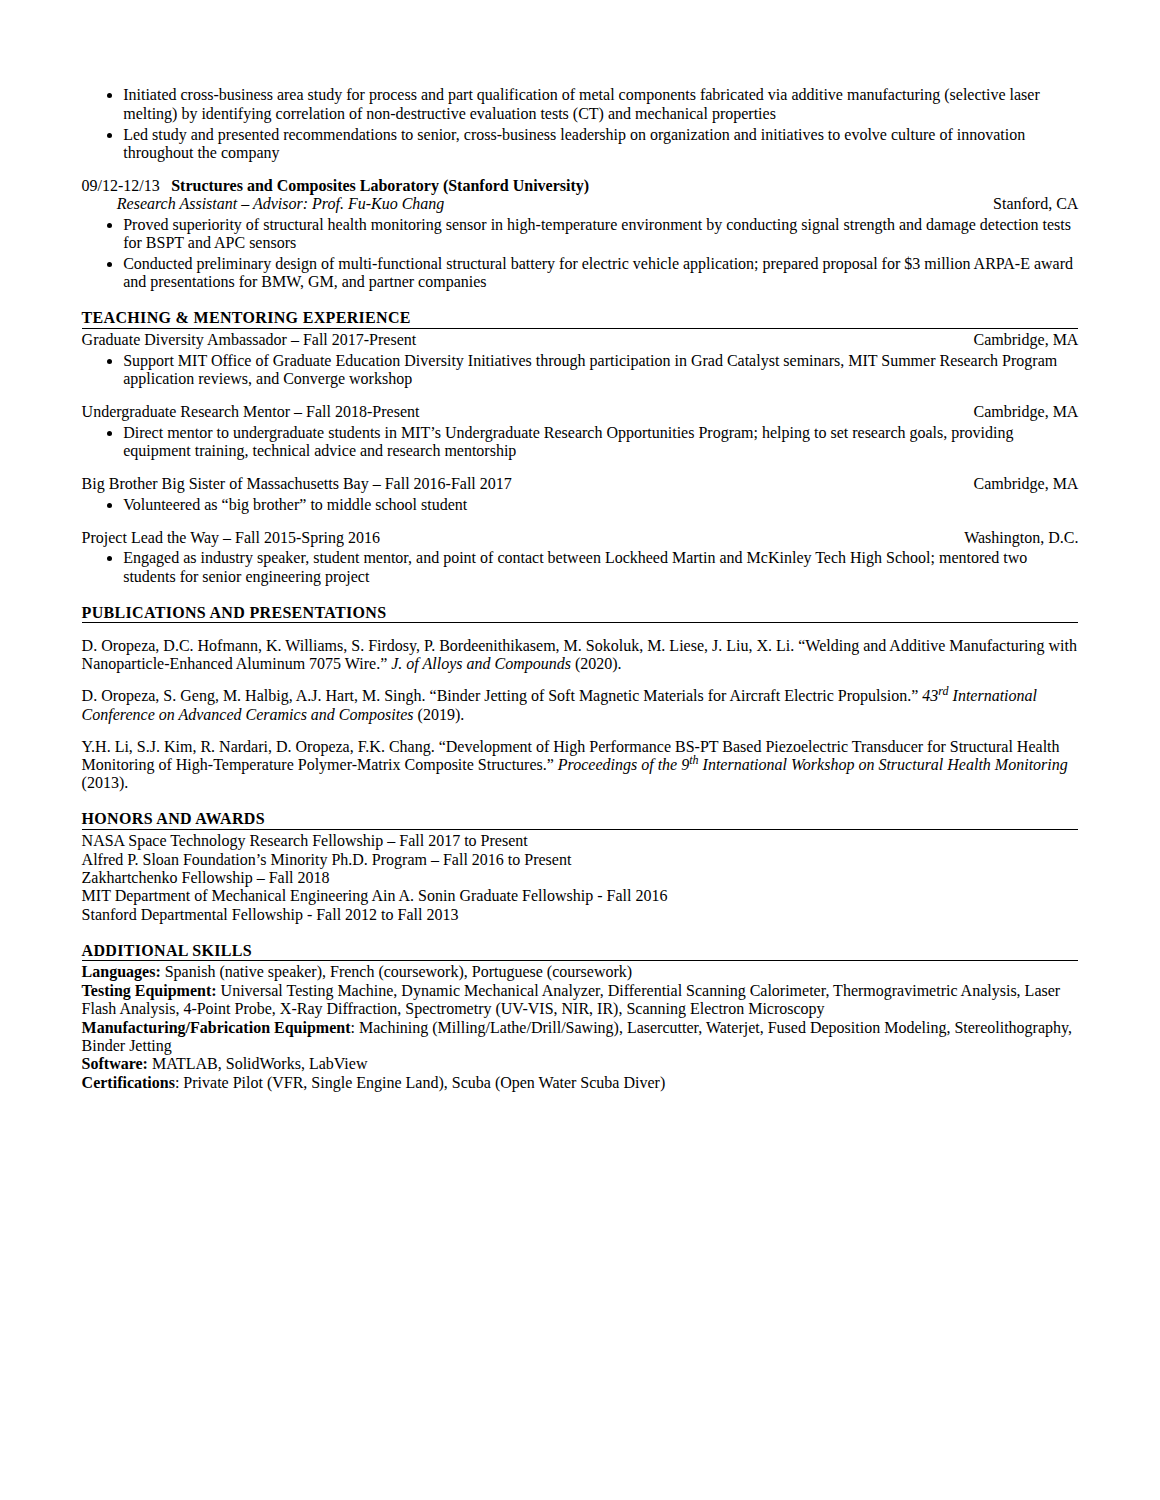Initiated cross-business area study for process and part qualification of metal components fabricated via additive manufacturing (selective laser melting) by identifying correlation of non-destructive evaluation tests (CT) and mechanical properties
Led study and presented recommendations to senior, cross-business leadership on organization and initiatives to evolve culture of innovation throughout the company
09/12-12/13 Structures and Composites Laboratory (Stanford University)
Research Assistant – Advisor: Prof. Fu-Kuo Chang
Stanford, CA
Proved superiority of structural health monitoring sensor in high-temperature environment by conducting signal strength and damage detection tests for BSPT and APC sensors
Conducted preliminary design of multi-functional structural battery for electric vehicle application; prepared proposal for $3 million ARPA-E award and presentations for BMW, GM, and partner companies
TEACHING & MENTORING EXPERIENCE
Graduate Diversity Ambassador – Fall 2017-Present
Cambridge, MA
Support MIT Office of Graduate Education Diversity Initiatives through participation in Grad Catalyst seminars, MIT Summer Research Program application reviews, and Converge workshop
Undergraduate Research Mentor – Fall 2018-Present
Cambridge, MA
Direct mentor to undergraduate students in MIT’s Undergraduate Research Opportunities Program; helping to set research goals, providing equipment training, technical advice and research mentorship
Big Brother Big Sister of Massachusetts Bay – Fall 2016-Fall 2017
Cambridge, MA
Volunteered as “big brother” to middle school student
Project Lead the Way – Fall 2015-Spring 2016
Washington, D.C.
Engaged as industry speaker, student mentor, and point of contact between Lockheed Martin and McKinley Tech High School; mentored two students for senior engineering project
PUBLICATIONS AND PRESENTATIONS
D. Oropeza, D.C. Hofmann, K. Williams, S. Firdosy, P. Bordeenithikasem, M. Sokoluk, M. Liese, J. Liu, X. Li. “Welding and Additive Manufacturing with Nanoparticle-Enhanced Aluminum 7075 Wire.” J. of Alloys and Compounds (2020).
D. Oropeza, S. Geng, M. Halbig, A.J. Hart, M. Singh. “Binder Jetting of Soft Magnetic Materials for Aircraft Electric Propulsion.” 43rd International Conference on Advanced Ceramics and Composites (2019).
Y.H. Li, S.J. Kim, R. Nardari, D. Oropeza, F.K. Chang. “Development of High Performance BS-PT Based Piezoelectric Transducer for Structural Health Monitoring of High-Temperature Polymer-Matrix Composite Structures.” Proceedings of the 9th International Workshop on Structural Health Monitoring (2013).
HONORS AND AWARDS
NASA Space Technology Research Fellowship – Fall 2017 to Present
Alfred P. Sloan Foundation’s Minority Ph.D. Program – Fall 2016 to Present
Zakhartchenko Fellowship – Fall 2018
MIT Department of Mechanical Engineering Ain A. Sonin Graduate Fellowship - Fall 2016
Stanford Departmental Fellowship - Fall 2012 to Fall 2013
ADDITIONAL SKILLS
Languages: Spanish (native speaker), French (coursework), Portuguese (coursework)
Testing Equipment: Universal Testing Machine, Dynamic Mechanical Analyzer, Differential Scanning Calorimeter, Thermogravimetric Analysis, Laser Flash Analysis, 4-Point Probe, X-Ray Diffraction, Spectrometry (UV-VIS, NIR, IR), Scanning Electron Microscopy
Manufacturing/Fabrication Equipment: Machining (Milling/Lathe/Drill/Sawing), Lasercutter, Waterjet, Fused Deposition Modeling, Stereolithography, Binder Jetting
Software: MATLAB, SolidWorks, LabView
Certifications: Private Pilot (VFR, Single Engine Land), Scuba (Open Water Scuba Diver)